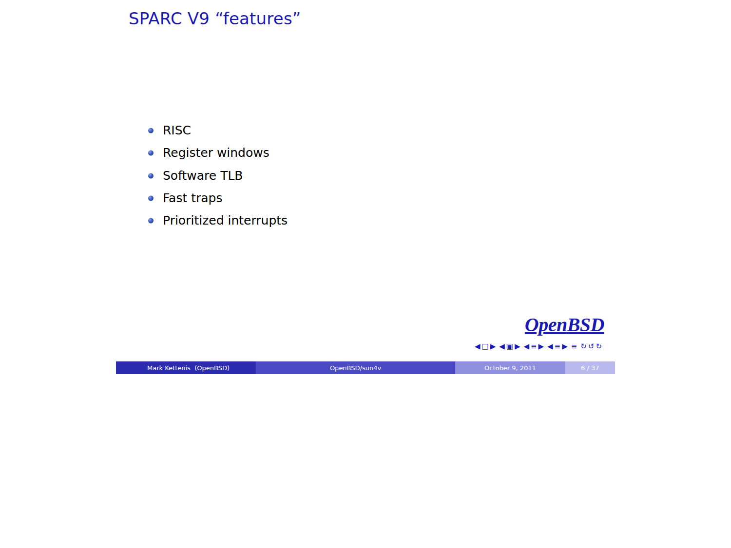SPARC V9 “features”
RISC
Register windows
Software TLB
Fast traps
Prioritized interrupts
Open BSD
◀□▶ ◀▣▶ ◀≡▶ ◀≡▶ ≡ ↻↺↻
Mark Kettenis (OpenBSD)
OpenBSD/sun4v
October 9, 2011
6 / 37